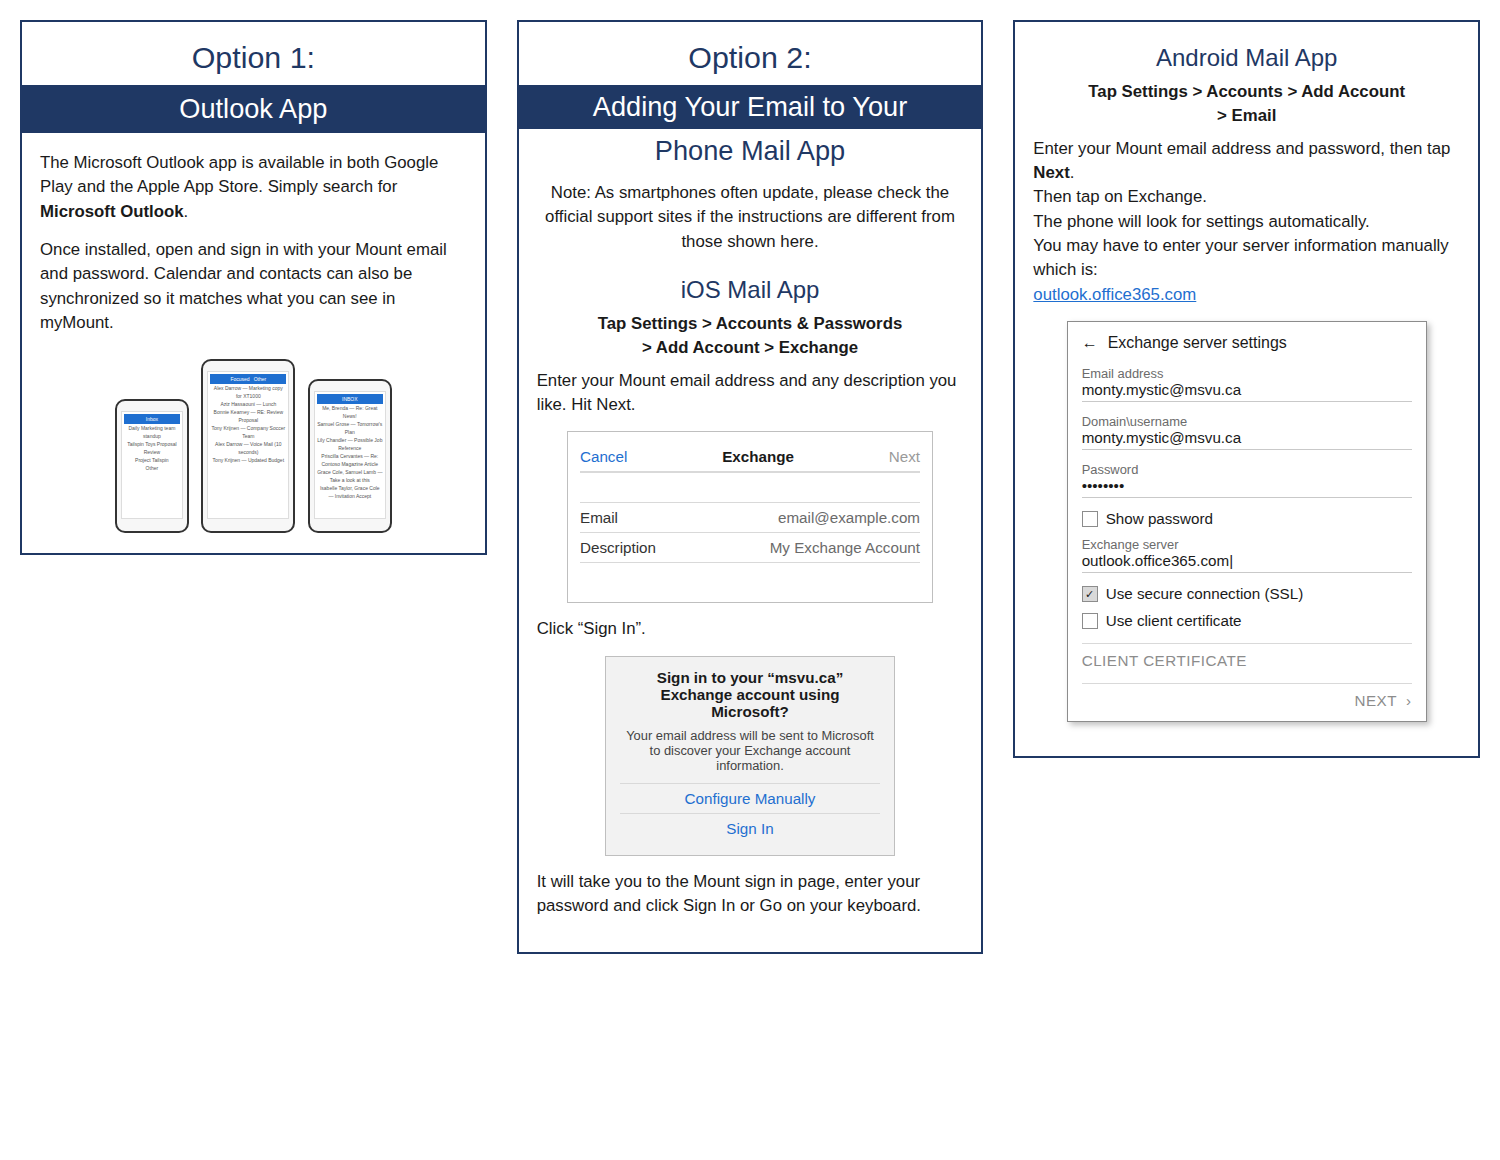Option 1:
Outlook App
The Microsoft Outlook app is available in both Google Play and the Apple App Store. Simply search for Microsoft Outlook.
Once installed, open and sign in with your Mount email and password. Calendar and contacts can also be synchronized so it matches what you can see in myMount.
Inbox
Daily Marketing team standup
Tailspin Toys Proposal Review
Project Tailspin
Other
Focused Other
Alex Darrow — Marketing copy for XT1000
Aziz Hassaouni — Lunch
Bonnie Kearney — RE: Review Proposal
Tony Krijnen — Company Soccer Team
Alex Darrow — Voice Mail (10 seconds)
Tony Krijnen — Updated Budget
INBOX
Me, Brenda — Re: Great News!
Samuel Grose — Tomorrow's Plan
Lily Chandler — Possible Job Reference
Priscilla Cervantes — Re: Contoso Magazine Article
Grace Cole, Samuel Lamb — Take a look at this
Isabelle Taylor, Grace Cole — Invitation Accept
Option 2:
Adding Your Email to Your
Phone Mail App
Note: As smartphones often update, please check the official support sites if the instructions are different from those shown here.
iOS Mail App
Tap Settings > Accounts & Passwords
> Add Account > Exchange
Enter your Mount email address and any description you like. Hit Next.
Cancel Exchange Next
Email email@example.com
Description My Exchange Account
Click “Sign In”.
Sign in to your “msvu.ca” Exchange account using Microsoft?
Your email address will be sent to Microsoft to discover your Exchange account information.
Configure Manually
Sign In
It will take you to the Mount sign in page, enter your password and click Sign In or Go on your keyboard.
Android Mail App
Tap Settings > Accounts > Add Account
> Email
Enter your Mount email address and password, then tap Next.
Then tap on Exchange.
The phone will look for settings automatically.
You may have to enter your server information manually which is:
outlook.office365.com
← Exchange server settings
Email address
monty.mystic@msvu.ca
Domain\username
monty.mystic@msvu.ca
Password
••••••••
Show password
Exchange server
outlook.office365.com|
✓ Use secure connection (SSL)
Use client certificate
CLIENT CERTIFICATE
NEXT ›